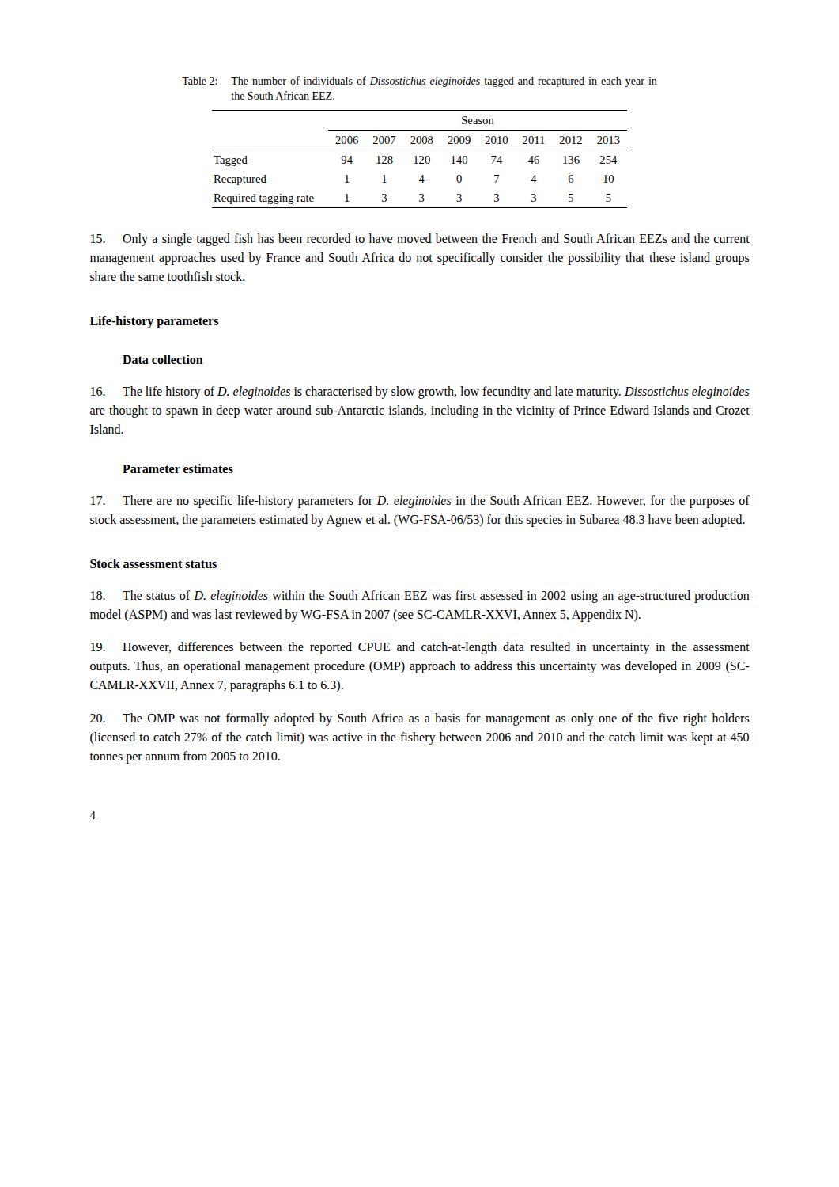Table 2: The number of individuals of Dissostichus eleginoides tagged and recaptured in each year in the South African EEZ.
| | Season |
| | 2006 | 2007 | 2008 | 2009 | 2010 | 2011 | 2012 | 2013 |
| Tagged | 94 | 128 | 120 | 140 | 74 | 46 | 136 | 254 |
| Recaptured | 1 | 1 | 4 | 0 | 7 | 4 | 6 | 10 |
| Required tagging rate | 1 | 3 | 3 | 3 | 3 | 3 | 5 | 5 |
15. Only a single tagged fish has been recorded to have moved between the French and South African EEZs and the current management approaches used by France and South Africa do not specifically consider the possibility that these island groups share the same toothfish stock.
Life-history parameters
Data collection
16. The life history of D. eleginoides is characterised by slow growth, low fecundity and late maturity. Dissostichus eleginoides are thought to spawn in deep water around sub-Antarctic islands, including in the vicinity of Prince Edward Islands and Crozet Island.
Parameter estimates
17. There are no specific life-history parameters for D. eleginoides in the South African EEZ. However, for the purposes of stock assessment, the parameters estimated by Agnew et al. (WG-FSA-06/53) for this species in Subarea 48.3 have been adopted.
Stock assessment status
18. The status of D. eleginoides within the South African EEZ was first assessed in 2002 using an age-structured production model (ASPM) and was last reviewed by WG-FSA in 2007 (see SC-CAMLR-XXVI, Annex 5, Appendix N).
19. However, differences between the reported CPUE and catch-at-length data resulted in uncertainty in the assessment outputs. Thus, an operational management procedure (OMP) approach to address this uncertainty was developed in 2009 (SC-CAMLR-XXVII, Annex 7, paragraphs 6.1 to 6.3).
20. The OMP was not formally adopted by South Africa as a basis for management as only one of the five right holders (licensed to catch 27% of the catch limit) was active in the fishery between 2006 and 2010 and the catch limit was kept at 450 tonnes per annum from 2005 to 2010.
4